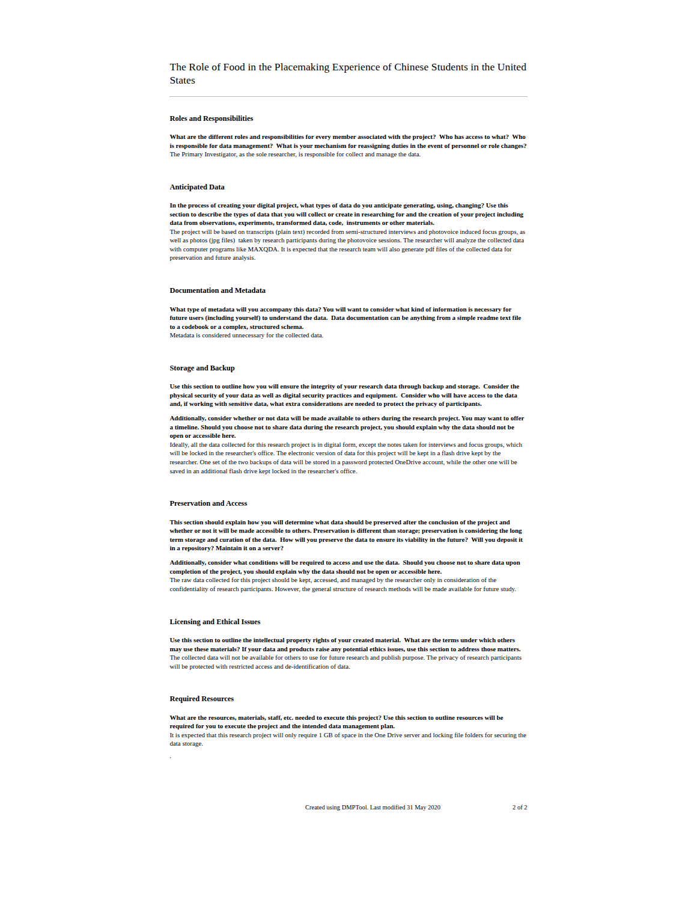The Role of Food in the Placemaking Experience of Chinese Students in the United States
Roles and Responsibilities
What are the different roles and responsibilities for every member associated with the project? Who has access to what? Who is responsible for data management? What is your mechanism for reassigning duties in the event of personnel or role changes?
The Primary Investigator, as the sole researcher, is responsible for collect and manage the data.
Anticipated Data
In the process of creating your digital project, what types of data do you anticipate generating, using, changing? Use this section to describe the types of data that you will collect or create in researching for and the creation of your project including data from observations, experiments, transformed data, code, instruments or other materials.
The project will be based on transcripts (plain text) recorded from semi-structured interviews and photovoice induced focus groups, as well as photos (jpg files) taken by research participants during the photovoice sessions. The researcher will analyze the collected data with computer programs like MAXQDA. It is expected that the research team will also generate pdf files of the collected data for preservation and future analysis.
Documentation and Metadata
What type of metadata will you accompany this data? You will want to consider what kind of information is necessary for future users (including yourself) to understand the data. Data documentation can be anything from a simple readme text file to a codebook or a complex, structured schema.
Metadata is considered unnecessary for the collected data.
Storage and Backup
Use this section to outline how you will ensure the integrity of your research data through backup and storage. Consider the physical security of your data as well as digital security practices and equipment. Consider who will have access to the data and, if working with sensitive data, what extra considerations are needed to protect the privacy of participants.
Additionally, consider whether or not data will be made available to others during the research project. You may want to offer a timeline. Should you choose not to share data during the research project, you should explain why the data should not be open or accessible here.
Ideally, all the data collected for this research project is in digital form, except the notes taken for interviews and focus groups, which will be locked in the researcher's office. The electronic version of data for this project will be kept in a flash drive kept by the researcher. One set of the two backups of data will be stored in a password protected OneDrive account, while the other one will be saved in an additional flash drive kept locked in the researcher's office.
Preservation and Access
This section should explain how you will determine what data should be preserved after the conclusion of the project and whether or not it will be made accessible to others. Preservation is different than storage; preservation is considering the long term storage and curation of the data. How will you preserve the data to ensure its viability in the future? Will you deposit it in a repository? Maintain it on a server?
Additionally, consider what conditions will be required to access and use the data. Should you choose not to share data upon completion of the project, you should explain why the data should not be open or accessible here.
The raw data collected for this project should be kept, accessed, and managed by the researcher only in consideration of the confidentiality of research participants. However, the general structure of research methods will be made available for future study.
Licensing and Ethical Issues
Use this section to outline the intellectual property rights of your created material. What are the terms under which others may use these materials? If your data and products raise any potential ethics issues, use this section to address those matters.
The collected data will not be available for others to use for future research and publish purpose. The privacy of research participants will be protected with restricted access and de-identification of data.
Required Resources
What are the resources, materials, staff, etc. needed to execute this project? Use this section to outline resources will be required for you to execute the project and the intended data management plan.
It is expected that this research project will only require 1 GB of space in the One Drive server and locking file folders for securing the data storage.
,
Created using DMPTool. Last modified 31 May 2020
2 of 2